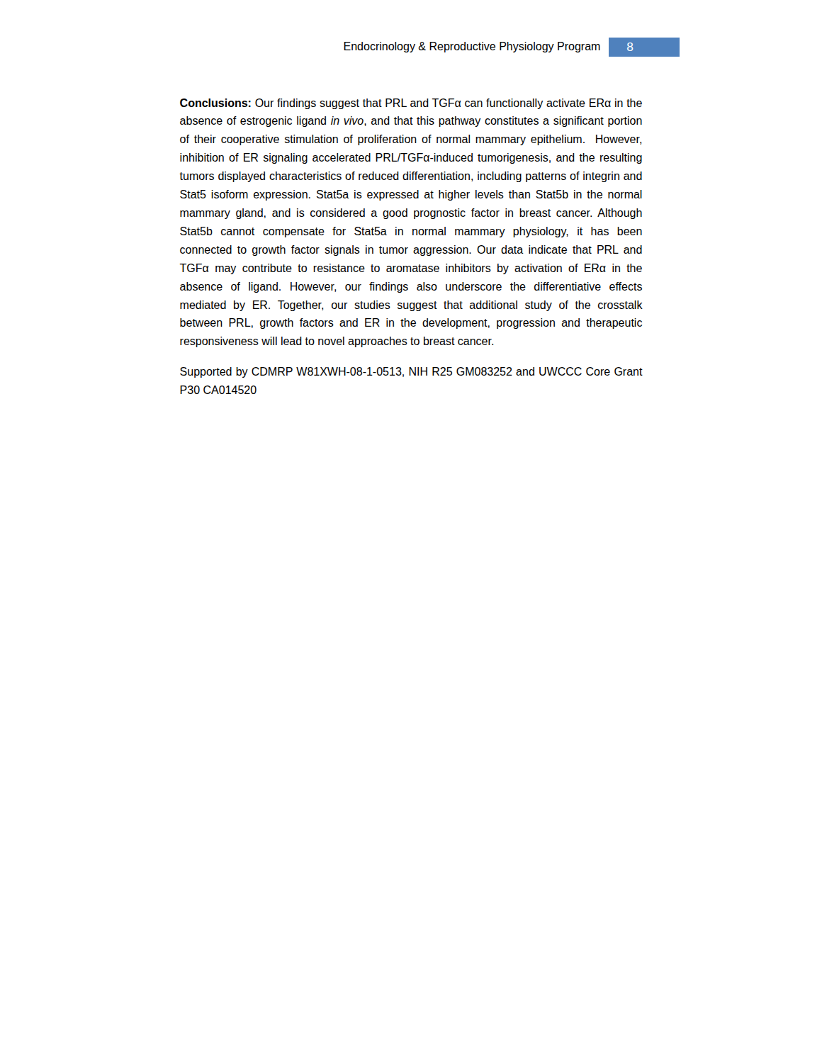Endocrinology & Reproductive Physiology Program
8
Conclusions: Our findings suggest that PRL and TGFα can functionally activate ERα in the absence of estrogenic ligand in vivo, and that this pathway constitutes a significant portion of their cooperative stimulation of proliferation of normal mammary epithelium. However, inhibition of ER signaling accelerated PRL/TGFα-induced tumorigenesis, and the resulting tumors displayed characteristics of reduced differentiation, including patterns of integrin and Stat5 isoform expression. Stat5a is expressed at higher levels than Stat5b in the normal mammary gland, and is considered a good prognostic factor in breast cancer. Although Stat5b cannot compensate for Stat5a in normal mammary physiology, it has been connected to growth factor signals in tumor aggression. Our data indicate that PRL and TGFα may contribute to resistance to aromatase inhibitors by activation of ERα in the absence of ligand. However, our findings also underscore the differentiative effects mediated by ER. Together, our studies suggest that additional study of the crosstalk between PRL, growth factors and ER in the development, progression and therapeutic responsiveness will lead to novel approaches to breast cancer.
Supported by CDMRP W81XWH-08-1-0513, NIH R25 GM083252 and UWCCC Core Grant P30 CA014520